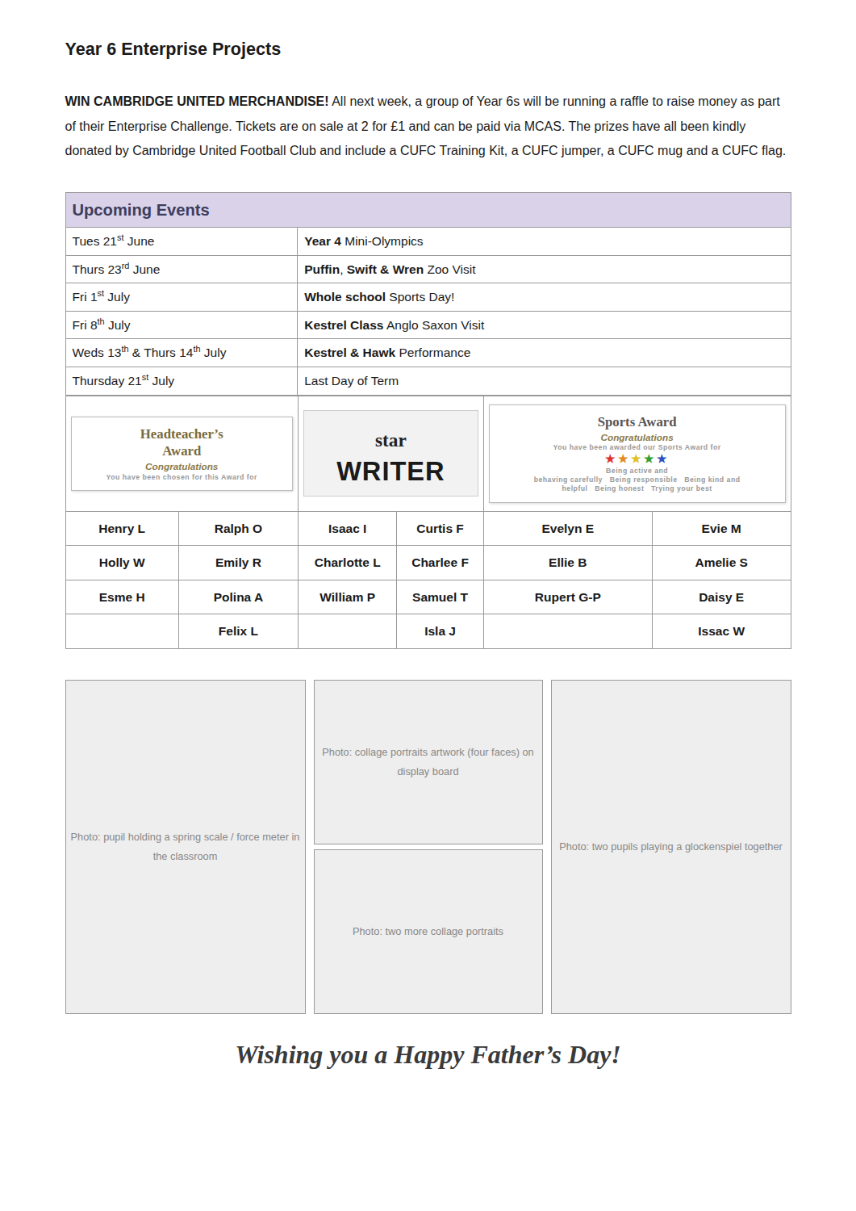Year 6 Enterprise Projects
WIN CAMBRIDGE UNITED MERCHANDISE! All next week, a group of Year 6s will be running a raffle to raise money as part of their Enterprise Challenge. Tickets are on sale at 2 for £1 and can be paid via MCAS. The prizes have all been kindly donated by Cambridge United Football Club and include a CUFC Training Kit, a CUFC jumper, a CUFC mug and a CUFC flag.
| Upcoming Events |
| Tues 21 st June | Year 4 Mini-Olympics |
| Thurs 23 rd June | Puffin , Swift & Wren Zoo Visit |
| Fri 1 st July | Whole school Sports Day! |
| Fri 8 th July | Kestrel Class Anglo Saxon Visit |
| Weds 13 th & Thurs 14 th July | Kestrel & Hawk Performance |
| Thursday 21 st July | Last Day of Term |
| Headteacher’s Award Congratulations You have been chosen for this Award for | star WRITER | Sports Award Congratulations You have been awarded our Sports Award for ★ ★ ★ ★ ★ Being active and behaving carefully Being responsible Being kind and helpful Being honest Trying your best |
| Henry L | Ralph O | Isaac I | Curtis F | Evelyn E | Evie M |
| Holly W | Emily R | Charlotte L | Charlee F | Ellie B | Amelie S |
| Esme H | Polina A | William P | Samuel T | Rupert G-P | Daisy E |
| | Felix L | | Isla J | | Issac W |
Photo: pupil holding a spring scale / force meter in the classroom
Photo: collage portraits artwork (four faces) on display board
Photo: two more collage portraits
Photo: two pupils playing a glockenspiel together
Wishing you a Happy Father’s Day!